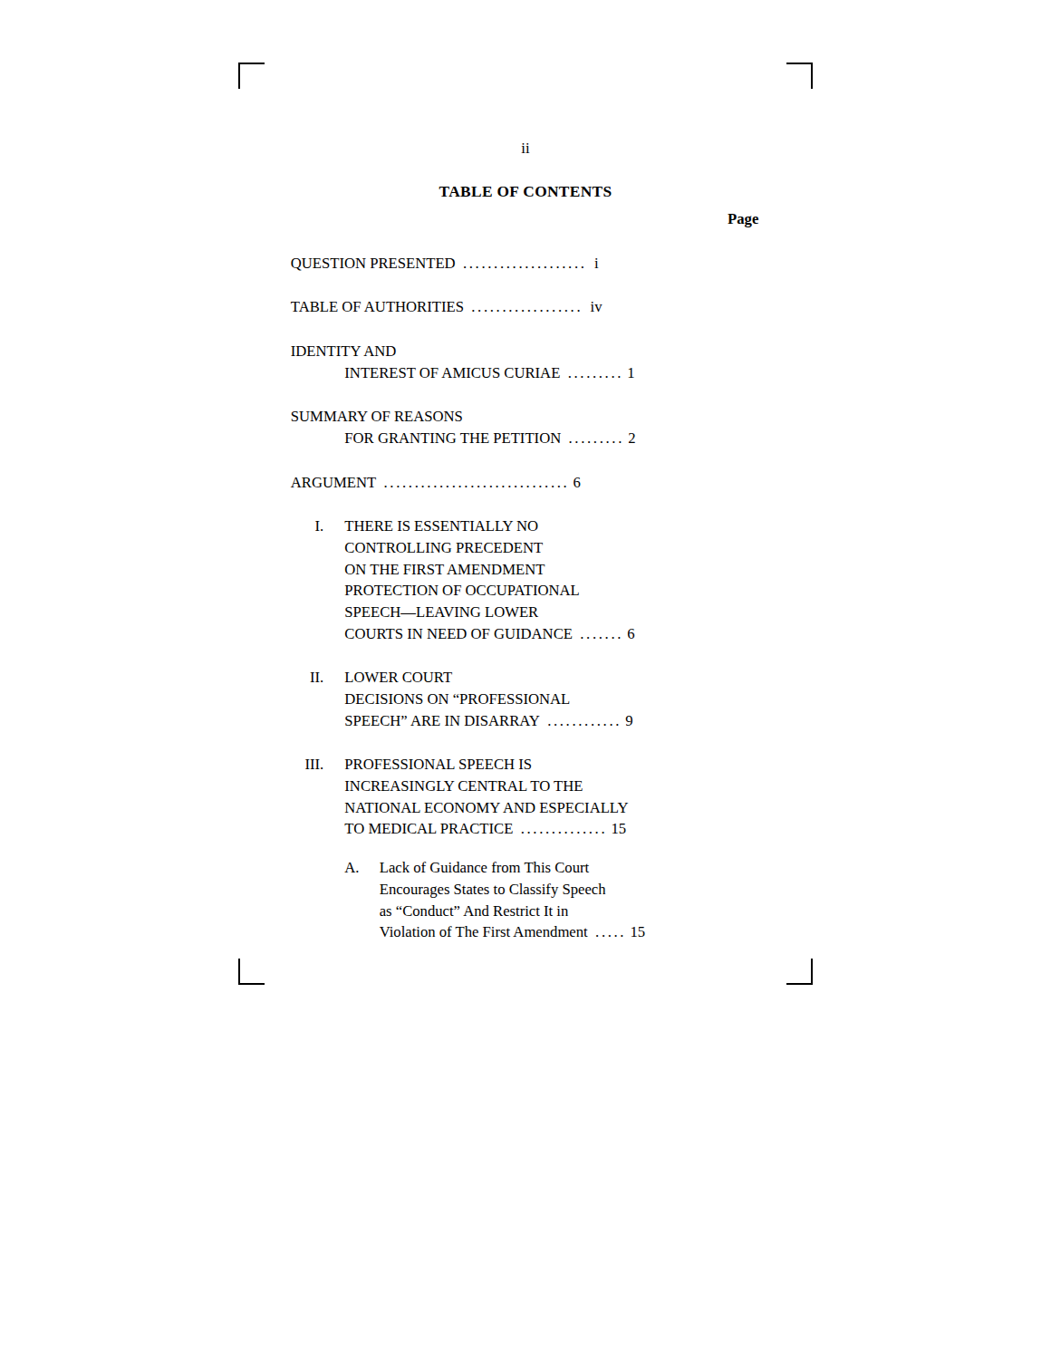ii
TABLE OF CONTENTS
Page
QUESTION PRESENTED .................... i
TABLE OF AUTHORITIES .................. iv
IDENTITY AND INTEREST OF AMICUS CURIAE ......... 1
SUMMARY OF REASONS FOR GRANTING THE PETITION ......... 2
ARGUMENT .............................. 6
I. THERE IS ESSENTIALLY NO
CONTROLLING PRECEDENT
ON THE FIRST AMENDMENT
PROTECTION OF OCCUPATIONAL
SPEECH—LEAVING LOWER
COURTS IN NEED OF GUIDANCE ....... 6
II. LOWER COURT
DECISIONS ON “PROFESSIONAL
SPEECH” ARE IN DISARRAY ............ 9
III. PROFESSIONAL SPEECH IS
INCREASINGLY CENTRAL TO THE
NATIONAL ECONOMY AND ESPECIALLY
TO MEDICAL PRACTICE .............. 15
A. Lack of Guidance from This Court
Encourages States to Classify Speech
as “Conduct” And Restrict It in
Violation of The First Amendment ..... 15